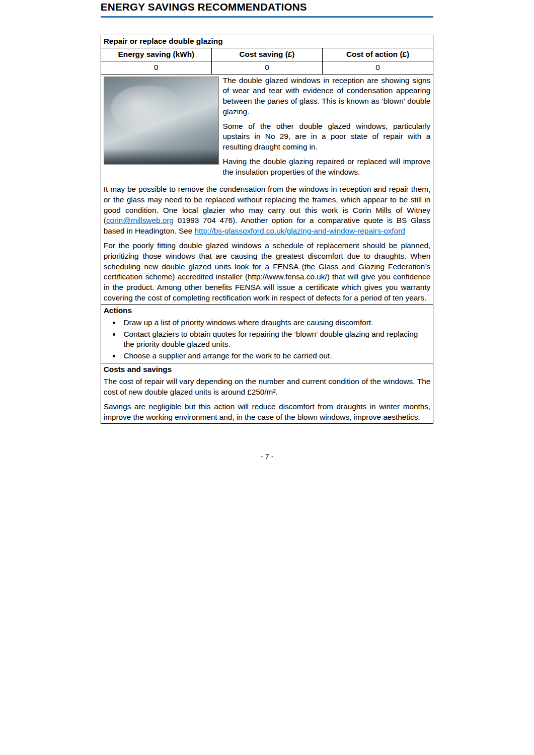ENERGY SAVINGS RECOMMENDATIONS
| Repair or replace double glazing |
| Energy saving (kWh) | Cost saving (£) | Cost of action (£) |
| 0 | 0 | 0 |
| The double glazed windows in reception are showing signs of wear and tear with evidence of condensation appearing between the panes of glass. This is known as ‘blown’ double glazing. Some of the other double glazed windows, particularly upstairs in No 29, are in a poor state of repair with a resulting draught coming in. Having the double glazing repaired or replaced will improve the insulation properties of the windows. It may be possible to remove the condensation from the windows in reception and repair them, or the glass may need to be replaced without replacing the frames, which appear to be still in good condition. One local glazier who may carry out this work is Corin Mills of Witney ( corin@millsweb.org 01993 704 476). Another option for a comparative quote is BS Glass based in Headington. See http://bs-glassoxford.co.uk/glazing-and-window-repairs-oxford For the poorly fitting double glazed windows a schedule of replacement should be planned, prioritizing those windows that are causing the greatest discomfort due to draughts. When scheduling new double glazed units look for a FENSA (the Glass and Glazing Federation’s certification scheme) accredited installer ( http://www.fensa.co.uk/ ) that will give you confidence in the product. Among other benefits FENSA will issue a certificate which gives you warranty covering the cost of completing rectification work in respect of defects for a period of ten years. |
| Actions Draw up a list of priority windows where draughts are causing discomfort. Contact glaziers to obtain quotes for repairing the ‘blown’ double glazing and replacing the priority double glazed units. Choose a supplier and arrange for the work to be carried out. |
| Costs and savings The cost of repair will vary depending on the number and current condition of the windows. The cost of new double glazed units is around £250/m². Savings are negligible but this action will reduce discomfort from draughts in winter months, improve the working environment and, in the case of the blown windows, improve aesthetics. |
- 7 -